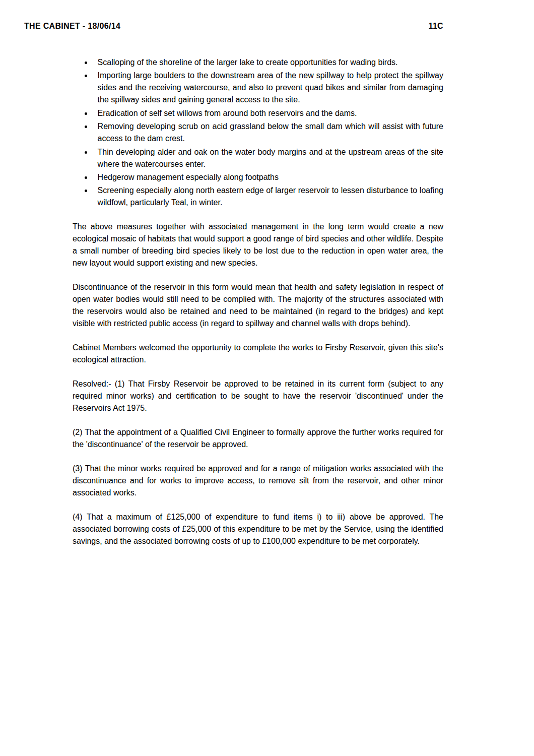THE CABINET - 18/06/14 11C
Scalloping of the shoreline of the larger lake to create opportunities for wading birds.
Importing large boulders to the downstream area of the new spillway to help protect the spillway sides and the receiving watercourse, and also to prevent quad bikes and similar from damaging the spillway sides and gaining general access to the site.
Eradication of self set willows from around both reservoirs and the dams.
Removing developing scrub on acid grassland below the small dam which will assist with future access to the dam crest.
Thin developing alder and oak on the water body margins and at the upstream areas of the site where the watercourses enter.
Hedgerow management especially along footpaths
Screening especially along north eastern edge of larger reservoir to lessen disturbance to loafing wildfowl, particularly Teal, in winter.
The above measures together with associated management in the long term would create a new ecological mosaic of habitats that would support a good range of bird species and other wildlife. Despite a small number of breeding bird species likely to be lost due to the reduction in open water area, the new layout would support existing and new species.
Discontinuance of the reservoir in this form would mean that health and safety legislation in respect of open water bodies would still need to be complied with. The majority of the structures associated with the reservoirs would also be retained and need to be maintained (in regard to the bridges) and kept visible with restricted public access (in regard to spillway and channel walls with drops behind).
Cabinet Members welcomed the opportunity to complete the works to Firsby Reservoir, given this site's ecological attraction.
Resolved:- (1) That Firsby Reservoir be approved to be retained in its current form (subject to any required minor works) and certification to be sought to have the reservoir 'discontinued' under the Reservoirs Act 1975.
(2) That the appointment of a Qualified Civil Engineer to formally approve the further works required for the 'discontinuance' of the reservoir be approved.
(3) That the minor works required be approved and for a range of mitigation works associated with the discontinuance and for works to improve access, to remove silt from the reservoir, and other minor associated works.
(4) That a maximum of £125,000 of expenditure to fund items i) to iii) above be approved. The associated borrowing costs of £25,000 of this expenditure to be met by the Service, using the identified savings, and the associated borrowing costs of up to £100,000 expenditure to be met corporately.